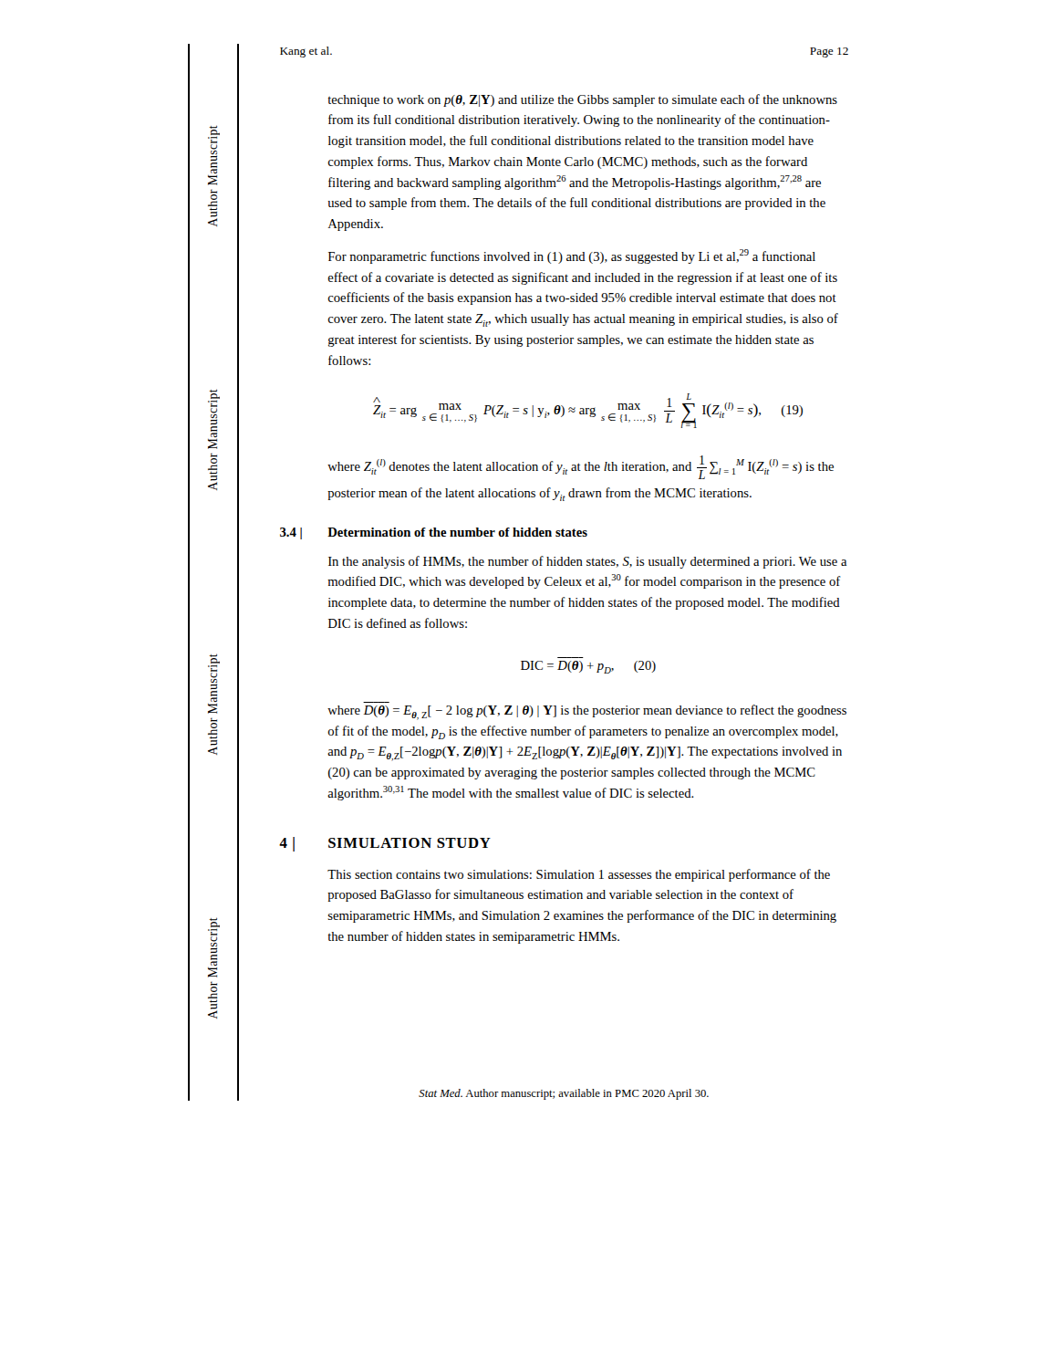Author Manuscript Author Manuscript Author Manuscript Author Manuscript
Kang et al.
Page 12
technique to work on p(θ, Z|Y) and utilize the Gibbs sampler to simulate each of the unknowns from its full conditional distribution iteratively. Owing to the nonlinearity of the continuation-logit transition model, the full conditional distributions related to the transition model have complex forms. Thus, Markov chain Monte Carlo (MCMC) methods, such as the forward filtering and backward sampling algorithm26 and the Metropolis-Hastings algorithm,27,28 are used to sample from them. The details of the full conditional distributions are provided in the Appendix.
For nonparametric functions involved in (1) and (3), as suggested by Li et al,29 a functional effect of a covariate is detected as significant and included in the regression if at least one of its coefficients of the basis expansion has a two-sided 95% credible interval estimate that does not cover zero. The latent state Zit, which usually has actual meaning in empirical studies, is also of great interest for scientists. By using posterior samples, we can estimate the hidden state as follows:
Zit = arg max s ∈ {1, …, S} P(Zit = s | yi, θ) ≈ arg max s ∈ {1, …, S} 1 L L∑l = 1 I(Zit(l) = s), (19)
where Zit(l) denotes the latent allocation of yit at the lth iteration, and 1 L∑l = 1M I(Zit(l) = s) is the posterior mean of the latent allocations of yit drawn from the MCMC iterations.
3.4 | Determination of the number of hidden states
In the analysis of HMMs, the number of hidden states, S, is usually determined a priori. We use a modified DIC, which was developed by Celeux et al,30 for model comparison in the presence of incomplete data, to determine the number of hidden states of the proposed model. The modified DIC is defined as follows:
DIC = D(θ) + pD, (20)
where D(θ) = Eθ, Z[ − 2 log p(Y, Z | θ) | Y] is the posterior mean deviance to reflect the goodness of fit of the model, pD is the effective number of parameters to penalize an overcomplex model, and pD = Eθ,Z[−2logp(Y, Z|θ)|Y] + 2EZ[logp(Y, Z)|Eθ[θ|Y, Z])|Y]. The expectations involved in (20) can be approximated by averaging the posterior samples collected through the MCMC algorithm.30,31 The model with the smallest value of DIC is selected.
4 | SIMULATION STUDY
This section contains two simulations: Simulation 1 assesses the empirical performance of the proposed BaGlasso for simultaneous estimation and variable selection in the context of semiparametric HMMs, and Simulation 2 examines the performance of the DIC in determining the number of hidden states in semiparametric HMMs.
Stat Med. Author manuscript; available in PMC 2020 April 30.